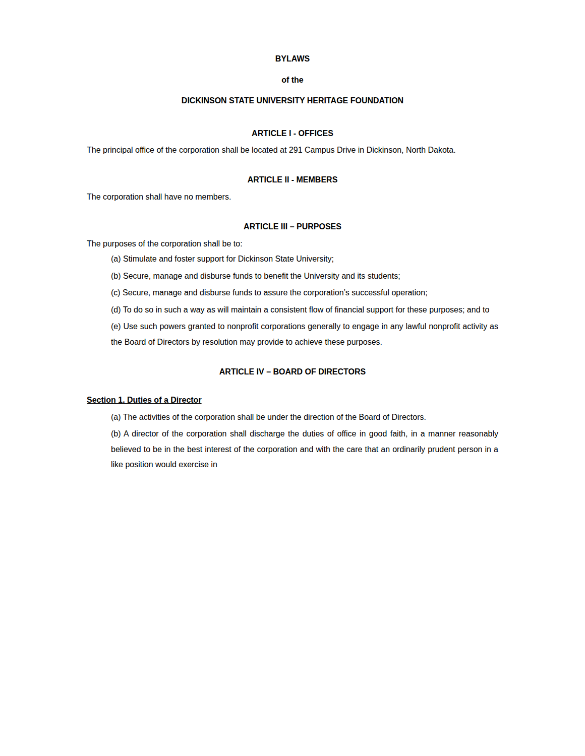BYLAWS of the DICKINSON STATE UNIVERSITY HERITAGE FOUNDATION
ARTICLE I - OFFICES
The principal office of the corporation shall be located at 291 Campus Drive in Dickinson, North Dakota.
ARTICLE II - MEMBERS
The corporation shall have no members.
ARTICLE III – PURPOSES
The purposes of the corporation shall be to:
(a) Stimulate and foster support for Dickinson State University;
(b) Secure, manage and disburse funds to benefit the University and its students;
(c) Secure, manage and disburse funds to assure the corporation’s successful operation;
(d) To do so in such a way as will maintain a consistent flow of financial support for these purposes; and to
(e) Use such powers granted to nonprofit corporations generally to engage in any lawful nonprofit activity as the Board of Directors by resolution may provide to achieve these purposes.
ARTICLE IV – BOARD OF DIRECTORS
Section 1. Duties of a Director
(a) The activities of the corporation shall be under the direction of the Board of Directors.
(b) A director of the corporation shall discharge the duties of office in good faith, in a manner reasonably believed to be in the best interest of the corporation and with the care that an ordinarily prudent person in a like position would exercise in